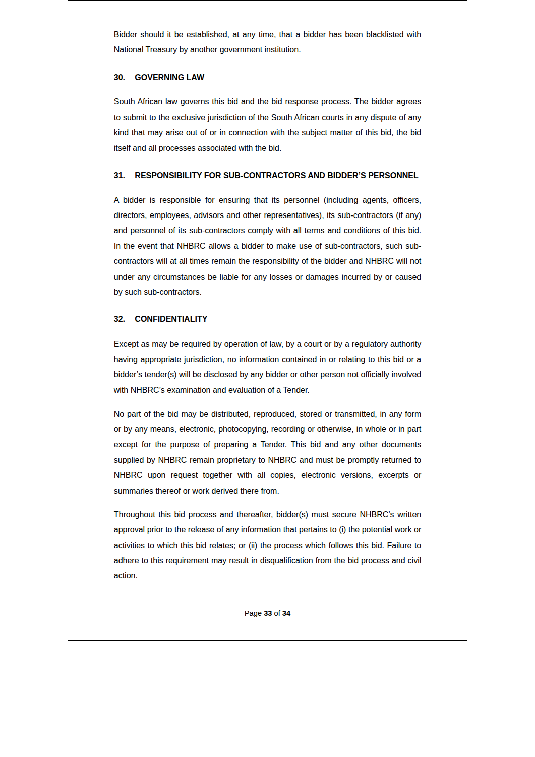Bidder should it be established, at any time, that a bidder has been blacklisted with National Treasury by another government institution.
30. Governing Law
South African law governs this bid and the bid response process. The bidder agrees to submit to the exclusive jurisdiction of the South African courts in any dispute of any kind that may arise out of or in connection with the subject matter of this bid, the bid itself and all processes associated with the bid.
31. Responsibility for Sub-Contractors and Bidder’s Personnel
A bidder is responsible for ensuring that its personnel (including agents, officers, directors, employees, advisors and other representatives), its sub-contractors (if any) and personnel of its sub-contractors comply with all terms and conditions of this bid. In the event that NHBRC allows a bidder to make use of sub-contractors, such sub-contractors will at all times remain the responsibility of the bidder and NHBRC will not under any circumstances be liable for any losses or damages incurred by or caused by such sub-contractors.
32. Confidentiality
Except as may be required by operation of law, by a court or by a regulatory authority having appropriate jurisdiction, no information contained in or relating to this bid or a bidder’s tender(s) will be disclosed by any bidder or other person not officially involved with NHBRC’s examination and evaluation of a Tender.
No part of the bid may be distributed, reproduced, stored or transmitted, in any form or by any means, electronic, photocopying, recording or otherwise, in whole or in part except for the purpose of preparing a Tender. This bid and any other documents supplied by NHBRC remain proprietary to NHBRC and must be promptly returned to NHBRC upon request together with all copies, electronic versions, excerpts or summaries thereof or work derived there from.
Throughout this bid process and thereafter, bidder(s) must secure NHBRC’s written approval prior to the release of any information that pertains to (i) the potential work or activities to which this bid relates; or (ii) the process which follows this bid. Failure to adhere to this requirement may result in disqualification from the bid process and civil action.
Page 33 of 34